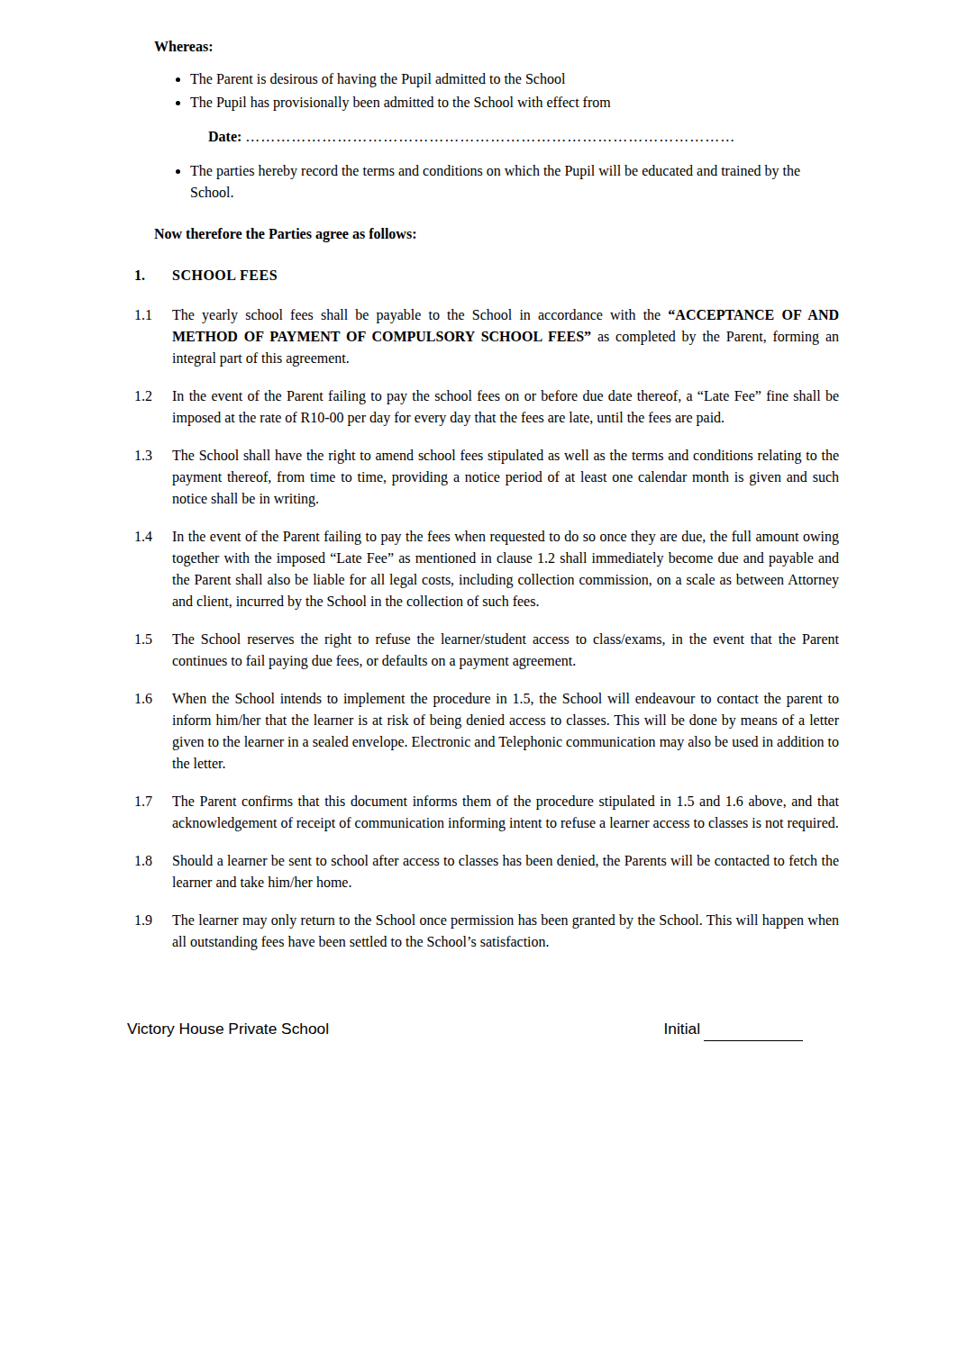Whereas:
The Parent is desirous of having the Pupil admitted to the School
The Pupil has provisionally been admitted to the School with effect from
Date: ……………………………………………………………………………………
The parties hereby record the terms and conditions on which the Pupil will be educated and trained by the School.
Now therefore the Parties agree as follows:
1.
SCHOOL FEES
1.1
The yearly school fees shall be payable to the School in accordance with the “ACCEPTANCE OF AND METHOD OF PAYMENT OF COMPULSORY SCHOOL FEES” as completed by the Parent, forming an integral part of this agreement.
1.2
In the event of the Parent failing to pay the school fees on or before due date thereof, a “Late Fee” fine shall be imposed at the rate of R10-00 per day for every day that the fees are late, until the fees are paid.
1.3
The School shall have the right to amend school fees stipulated as well as the terms and conditions relating to the payment thereof, from time to time, providing a notice period of at least one calendar month is given and such notice shall be in writing.
1.4
In the event of the Parent failing to pay the fees when requested to do so once they are due, the full amount owing together with the imposed “Late Fee” as mentioned in clause 1.2 shall immediately become due and payable and the Parent shall also be liable for all legal costs, including collection commission, on a scale as between Attorney and client, incurred by the School in the collection of such fees.
1.5
The School reserves the right to refuse the learner/student access to class/exams, in the event that the Parent continues to fail paying due fees, or defaults on a payment agreement.
1.6
When the School intends to implement the procedure in 1.5, the School will endeavour to contact the parent to inform him/her that the learner is at risk of being denied access to classes. This will be done by means of a letter given to the learner in a sealed envelope. Electronic and Telephonic communication may also be used in addition to the letter.
1.7
The Parent confirms that this document informs them of the procedure stipulated in 1.5 and 1.6 above, and that acknowledgement of receipt of communication informing intent to refuse a learner access to classes is not required.
1.8
Should a learner be sent to school after access to classes has been denied, the Parents will be contacted to fetch the learner and take him/her home.
1.9
The learner may only return to the School once permission has been granted by the School. This will happen when all outstanding fees have been settled to the School’s satisfaction.
Victory House Private School
Initial